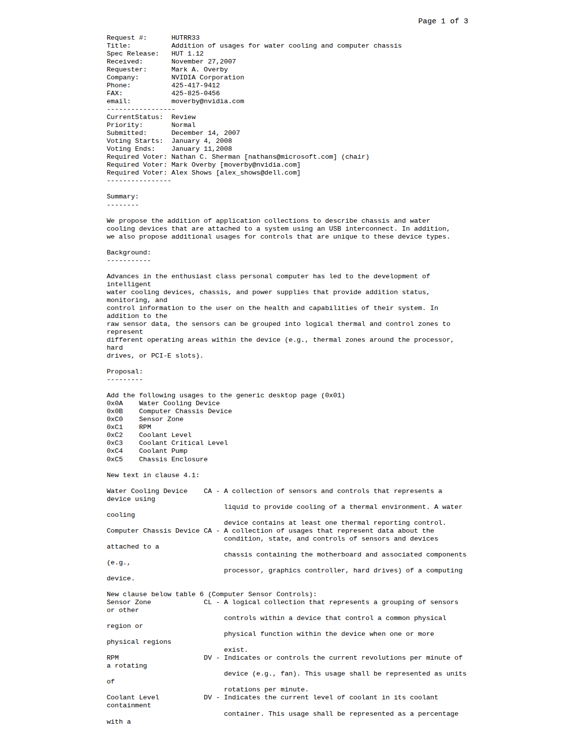Page 1 of 3
Request #:      HUTRR33
Title:          Addition of usages for water cooling and computer chassis
Spec Release:   HUT 1.12
Received:       November 27,2007
Requester:      Mark A. Overby
Company:        NVIDIA Corporation
Phone:          425-417-9412
FAX:            425-825-0456
email:          moverby@nvidia.com
-----------------
CurrentStatus:  Review
Priority:       Normal
Submitted:      December 14, 2007
Voting Starts:  January 4, 2008
Voting Ends:    January 11,2008
Required Voter: Nathan C. Sherman [nathans@microsoft.com] (chair)
Required Voter: Mark Overby [moverby@nvidia.com]
Required Voter: Alex Shows [alex_shows@dell.com]
----------------

Summary:
--------

We propose the addition of application collections to describe chassis and water
cooling devices that are attached to a system using an USB interconnect. In addition,
we also propose additional usages for controls that are unique to these device types.

Background:
-----------

Advances in the enthusiast class personal computer has led to the development of intelligent
water cooling devices, chassis, and power supplies that provide addition status, monitoring, and
control information to the user on the health and capabilities of their system. In addition to the
raw sensor data, the sensors can be grouped into logical thermal and control zones to represent
different operating areas within the device (e.g., thermal zones around the processor, hard
drives, or PCI-E slots).

Proposal:
---------

Add the following usages to the generic desktop page (0x01)
0x0A    Water Cooling Device
0x0B    Computer Chassis Device
0xC0    Sensor Zone
0xC1    RPM
0xC2    Coolant Level
0xC3    Coolant Critical Level
0xC4    Coolant Pump
0xC5    Chassis Enclosure

New text in clause 4.1:

Water Cooling Device    CA - A collection of sensors and controls that represents a device using
                             liquid to provide cooling of a thermal environment. A water cooling
                             device contains at least one thermal reporting control.
Computer Chassis Device CA - A collection of usages that represent data about the
                             condition, state, and controls of sensors and devices attached to a
                             chassis containing the motherboard and associated components (e.g.,
                             processor, graphics controller, hard drives) of a computing device.

New clause below table 6 (Computer Sensor Controls):
Sensor Zone             CL - A logical collection that represents a grouping of sensors or other
                             controls within a device that control a common physical region or
                             physical function within the device when one or more physical regions
                             exist.
RPM                     DV - Indicates or controls the current revolutions per minute of a rotating
                             device (e.g., fan). This usage shall be represented as units of
                             rotations per minute.
Coolant Level           DV - Indicates the current level of coolant in its coolant containment
                             container. This usage shall be represented as a percentage with a